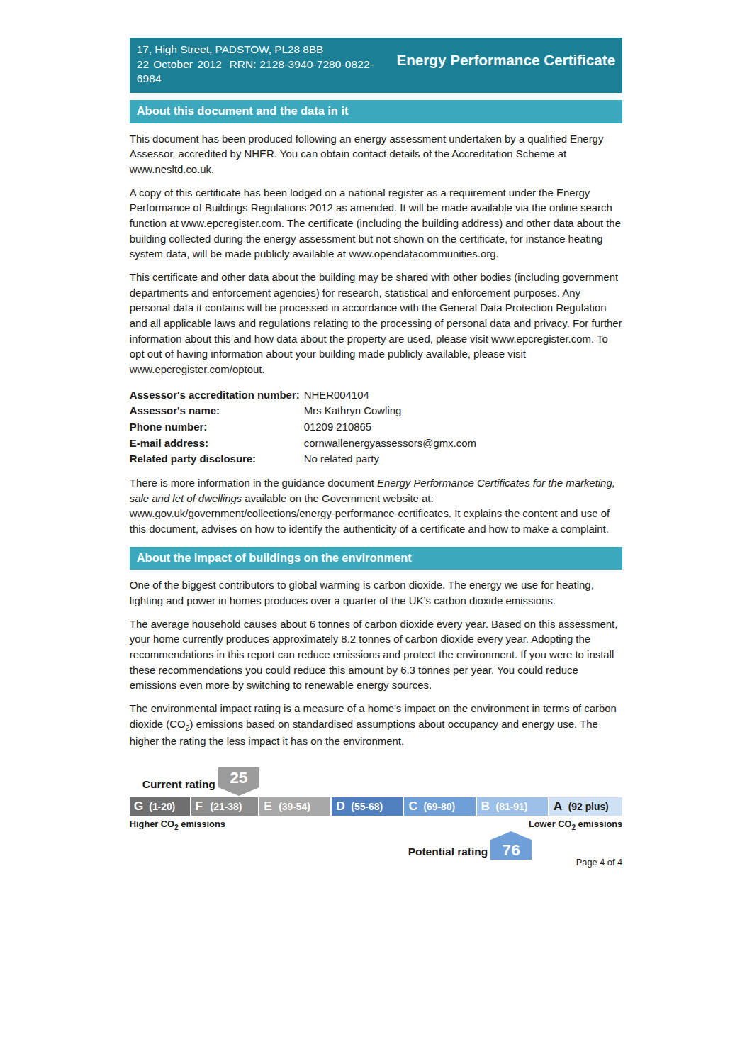17, High Street, PADSTOW, PL28 8BB
22 October 2012 RRN: 2128-3940-7280-0822-6984
Energy Performance Certificate
About this document and the data in it
This document has been produced following an energy assessment undertaken by a qualified Energy Assessor, accredited by NHER. You can obtain contact details of the Accreditation Scheme at www.nesltd.co.uk.
A copy of this certificate has been lodged on a national register as a requirement under the Energy Performance of Buildings Regulations 2012 as amended. It will be made available via the online search function at www.epcregister.com. The certificate (including the building address) and other data about the building collected during the energy assessment but not shown on the certificate, for instance heating system data, will be made publicly available at www.opendatacommunities.org.
This certificate and other data about the building may be shared with other bodies (including government departments and enforcement agencies) for research, statistical and enforcement purposes. Any personal data it contains will be processed in accordance with the General Data Protection Regulation and all applicable laws and regulations relating to the processing of personal data and privacy. For further information about this and how data about the property are used, please visit www.epcregister.com. To opt out of having information about your building made publicly available, please visit www.epcregister.com/optout.
| Assessor's accreditation number: | NHER004104 |
| Assessor's name: | Mrs Kathryn Cowling |
| Phone number: | 01209 210865 |
| E-mail address: | cornwallenergyassessors@gmx.com |
| Related party disclosure: | No related party |
There is more information in the guidance document Energy Performance Certificates for the marketing, sale and let of dwellings available on the Government website at: www.gov.uk/government/collections/energy-performance-certificates. It explains the content and use of this document, advises on how to identify the authenticity of a certificate and how to make a complaint.
About the impact of buildings on the environment
One of the biggest contributors to global warming is carbon dioxide. The energy we use for heating, lighting and power in homes produces over a quarter of the UK’s carbon dioxide emissions.
The average household causes about 6 tonnes of carbon dioxide every year. Based on this assessment, your home currently produces approximately 8.2 tonnes of carbon dioxide every year. Adopting the recommendations in this report can reduce emissions and protect the environment. If you were to install these recommendations you could reduce this amount by 6.3 tonnes per year. You could reduce emissions even more by switching to renewable energy sources.
The environmental impact rating is a measure of a home's impact on the environment in terms of carbon dioxide (CO2) emissions based on standardised assumptions about occupancy and energy use. The higher the rating the less impact it has on the environment.
Current rating
25
G(1-20)
F(21-38)
E(39-54)
D(55-68)
C(69-80)
B(81-91)
A(92 plus)
Higher CO2 emissions
Lower CO2 emissions
Potential rating
76
Page 4 of 4